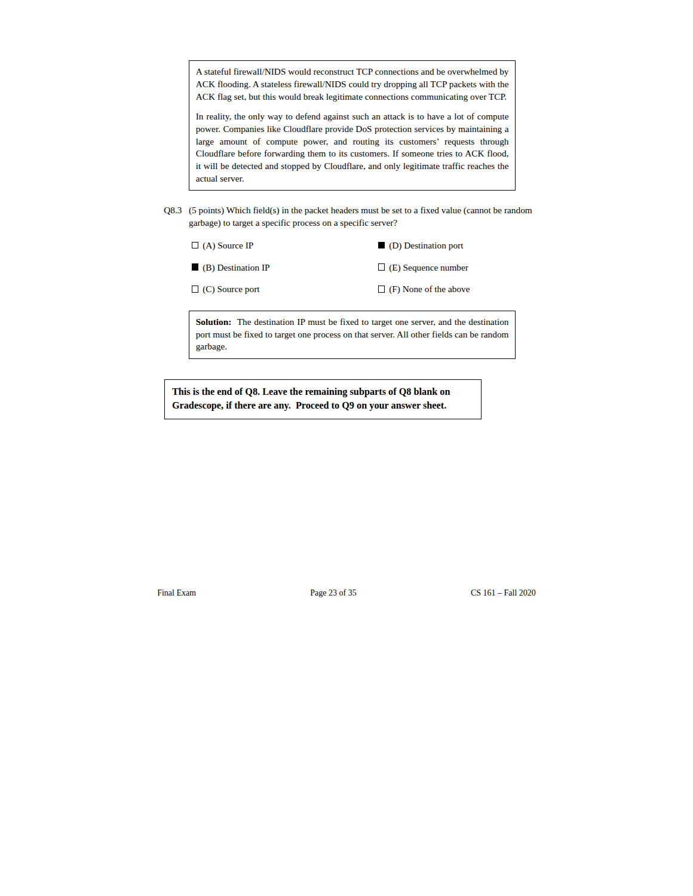A stateful firewall/NIDS would reconstruct TCP connections and be overwhelmed by ACK flooding. A stateless firewall/NIDS could try dropping all TCP packets with the ACK flag set, but this would break legitimate connections communicating over TCP.
In reality, the only way to defend against such an attack is to have a lot of compute power. Companies like Cloudflare provide DoS protection services by maintaining a large amount of compute power, and routing its customers’ requests through Cloudflare before forwarding them to its customers. If someone tries to ACK flood, it will be detected and stopped by Cloudflare, and only legitimate traffic reaches the actual server.
Q8.3
(5 points) Which field(s) in the packet headers must be set to a fixed value (cannot be random garbage) to target a specific process on a specific server?
(A) Source IP
(D) Destination port
(B) Destination IP
(E) Sequence number
(C) Source port
(F) None of the above
Solution: The destination IP must be fixed to target one server, and the destination port must be fixed to target one process on that server. All other fields can be random garbage.
This is the end of Q8. Leave the remaining subparts of Q8 blank on Gradescope, if there are any. Proceed to Q9 on your answer sheet.
Final Exam
Page 23 of 35
CS 161 – Fall 2020